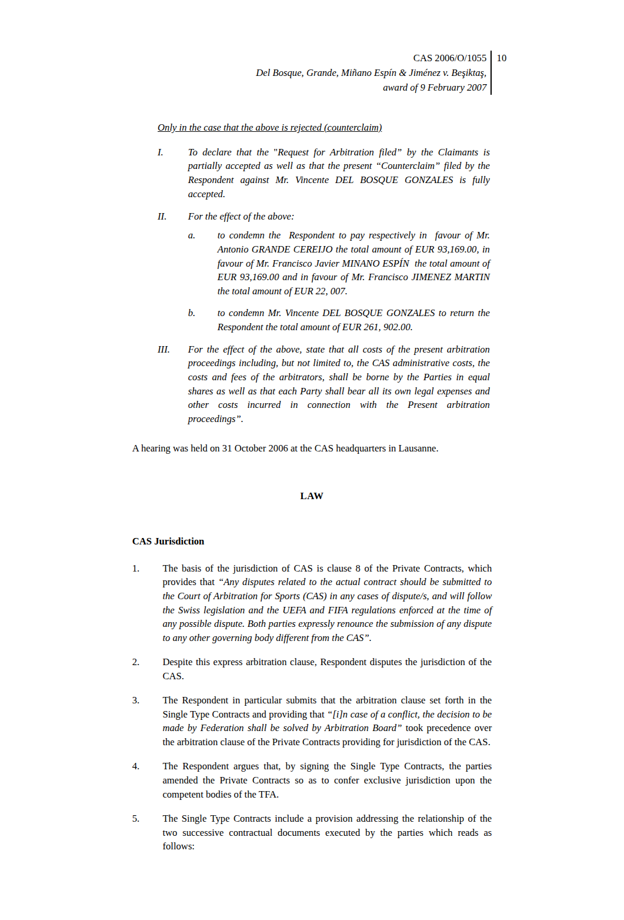10 CAS 2006/O/1055 Del Bosque, Grande, Miñano Espín & Jiménez v. Beşiktaş, award of 9 February 2007
Only in the case that the above is rejected (counterclaim)
I. To declare that the "Request for Arbitration filed” by the Claimants is partially accepted as well as that the present “Counterclaim” filed by the Respondent against Mr. Vincente DEL BOSQUE GONZALES is fully accepted.
II. For the effect of the above:
a. to condemn the Respondent to pay respectively in favour of Mr. Antonio GRANDE CEREIJO the total amount of EUR 93,169.00, in favour of Mr. Francisco Javier MINANO ESPÍN the total amount of EUR 93,169.00 and in favour of Mr. Francisco JIMENEZ MARTIN the total amount of EUR 22, 007.
b. to condemn Mr. Vincente DEL BOSQUE GONZALES to return the Respondent the total amount of EUR 261, 902.00.
III. For the effect of the above, state that all costs of the present arbitration proceedings including, but not limited to, the CAS administrative costs, the costs and fees of the arbitrators, shall be borne by the Parties in equal shares as well as that each Party shall bear all its own legal expenses and other costs incurred in connection with the Present arbitration proceedings”.
A hearing was held on 31 October 2006 at the CAS headquarters in Lausanne.
LAW
CAS Jurisdiction
The basis of the jurisdiction of CAS is clause 8 of the Private Contracts, which provides that “Any disputes related to the actual contract should be submitted to the Court of Arbitration for Sports (CAS) in any cases of dispute/s, and will follow the Swiss legislation and the UEFA and FIFA regulations enforced at the time of any possible dispute. Both parties expressly renounce the submission of any dispute to any other governing body different from the CAS”.
Despite this express arbitration clause, Respondent disputes the jurisdiction of the CAS.
The Respondent in particular submits that the arbitration clause set forth in the Single Type Contracts and providing that “[i]n case of a conflict, the decision to be made by Federation shall be solved by Arbitration Board” took precedence over the arbitration clause of the Private Contracts providing for jurisdiction of the CAS.
The Respondent argues that, by signing the Single Type Contracts, the parties amended the Private Contracts so as to confer exclusive jurisdiction upon the competent bodies of the TFA.
The Single Type Contracts include a provision addressing the relationship of the two successive contractual documents executed by the parties which reads as follows: